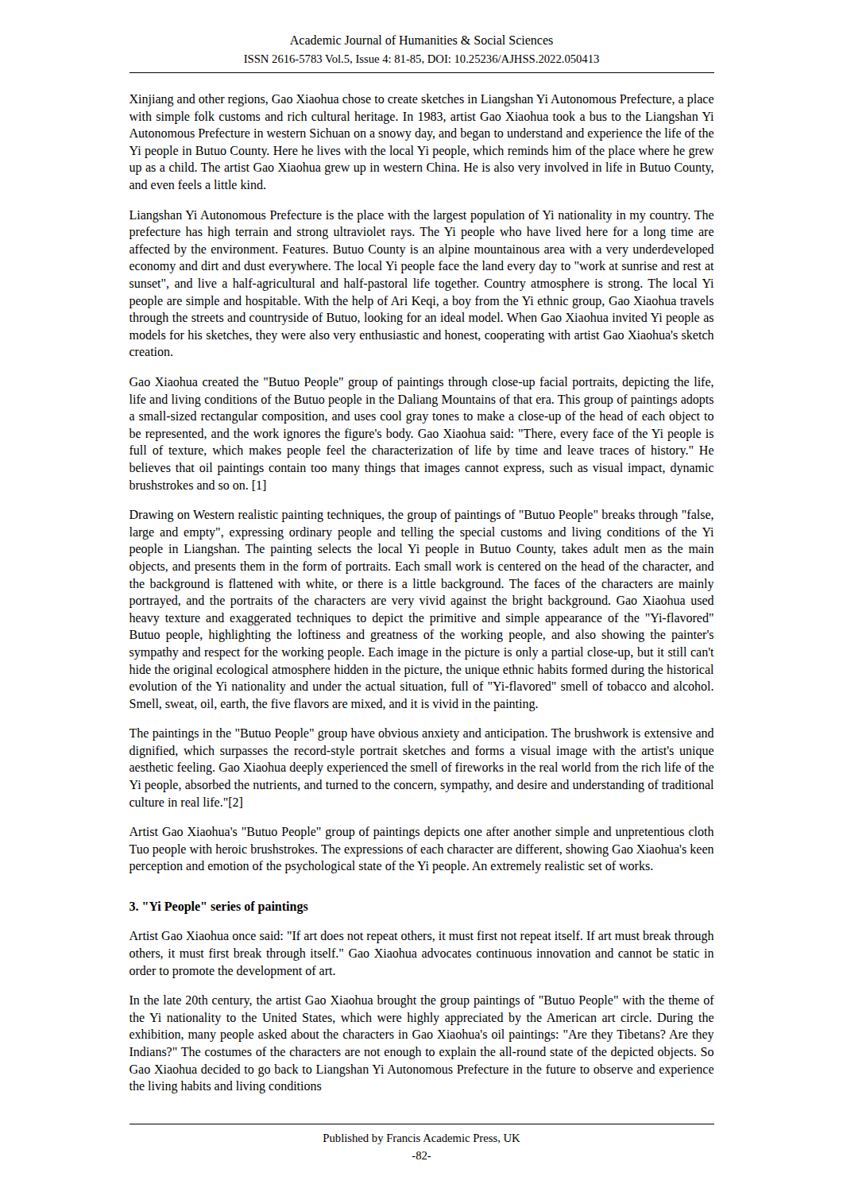Academic Journal of Humanities & Social Sciences
ISSN 2616-5783 Vol.5, Issue 4: 81-85, DOI: 10.25236/AJHSS.2022.050413
Xinjiang and other regions, Gao Xiaohua chose to create sketches in Liangshan Yi Autonomous Prefecture, a place with simple folk customs and rich cultural heritage. In 1983, artist Gao Xiaohua took a bus to the Liangshan Yi Autonomous Prefecture in western Sichuan on a snowy day, and began to understand and experience the life of the Yi people in Butuo County. Here he lives with the local Yi people, which reminds him of the place where he grew up as a child. The artist Gao Xiaohua grew up in western China. He is also very involved in life in Butuo County, and even feels a little kind.
Liangshan Yi Autonomous Prefecture is the place with the largest population of Yi nationality in my country. The prefecture has high terrain and strong ultraviolet rays. The Yi people who have lived here for a long time are affected by the environment. Features. Butuo County is an alpine mountainous area with a very underdeveloped economy and dirt and dust everywhere. The local Yi people face the land every day to "work at sunrise and rest at sunset", and live a half-agricultural and half-pastoral life together. Country atmosphere is strong. The local Yi people are simple and hospitable. With the help of Ari Keqi, a boy from the Yi ethnic group, Gao Xiaohua travels through the streets and countryside of Butuo, looking for an ideal model. When Gao Xiaohua invited Yi people as models for his sketches, they were also very enthusiastic and honest, cooperating with artist Gao Xiaohua's sketch creation.
Gao Xiaohua created the "Butuo People" group of paintings through close-up facial portraits, depicting the life, life and living conditions of the Butuo people in the Daliang Mountains of that era. This group of paintings adopts a small-sized rectangular composition, and uses cool gray tones to make a close-up of the head of each object to be represented, and the work ignores the figure's body. Gao Xiaohua said: "There, every face of the Yi people is full of texture, which makes people feel the characterization of life by time and leave traces of history." He believes that oil paintings contain too many things that images cannot express, such as visual impact, dynamic brushstrokes and so on. [1]
Drawing on Western realistic painting techniques, the group of paintings of "Butuo People" breaks through "false, large and empty", expressing ordinary people and telling the special customs and living conditions of the Yi people in Liangshan. The painting selects the local Yi people in Butuo County, takes adult men as the main objects, and presents them in the form of portraits. Each small work is centered on the head of the character, and the background is flattened with white, or there is a little background. The faces of the characters are mainly portrayed, and the portraits of the characters are very vivid against the bright background. Gao Xiaohua used heavy texture and exaggerated techniques to depict the primitive and simple appearance of the "Yi-flavored" Butuo people, highlighting the loftiness and greatness of the working people, and also showing the painter's sympathy and respect for the working people. Each image in the picture is only a partial close-up, but it still can't hide the original ecological atmosphere hidden in the picture, the unique ethnic habits formed during the historical evolution of the Yi nationality and under the actual situation, full of "Yi-flavored" smell of tobacco and alcohol. Smell, sweat, oil, earth, the five flavors are mixed, and it is vivid in the painting.
The paintings in the "Butuo People" group have obvious anxiety and anticipation. The brushwork is extensive and dignified, which surpasses the record-style portrait sketches and forms a visual image with the artist's unique aesthetic feeling. Gao Xiaohua deeply experienced the smell of fireworks in the real world from the rich life of the Yi people, absorbed the nutrients, and turned to the concern, sympathy, and desire and understanding of traditional culture in real life."[2]
Artist Gao Xiaohua's "Butuo People" group of paintings depicts one after another simple and unpretentious cloth Tuo people with heroic brushstrokes. The expressions of each character are different, showing Gao Xiaohua's keen perception and emotion of the psychological state of the Yi people. An extremely realistic set of works.
3. "Yi People" series of paintings
Artist Gao Xiaohua once said: "If art does not repeat others, it must first not repeat itself. If art must break through others, it must first break through itself." Gao Xiaohua advocates continuous innovation and cannot be static in order to promote the development of art.
In the late 20th century, the artist Gao Xiaohua brought the group paintings of "Butuo People" with the theme of the Yi nationality to the United States, which were highly appreciated by the American art circle. During the exhibition, many people asked about the characters in Gao Xiaohua's oil paintings: "Are they Tibetans? Are they Indians?" The costumes of the characters are not enough to explain the all-round state of the depicted objects. So Gao Xiaohua decided to go back to Liangshan Yi Autonomous Prefecture in the future to observe and experience the living habits and living conditions
Published by Francis Academic Press, UK
-82-